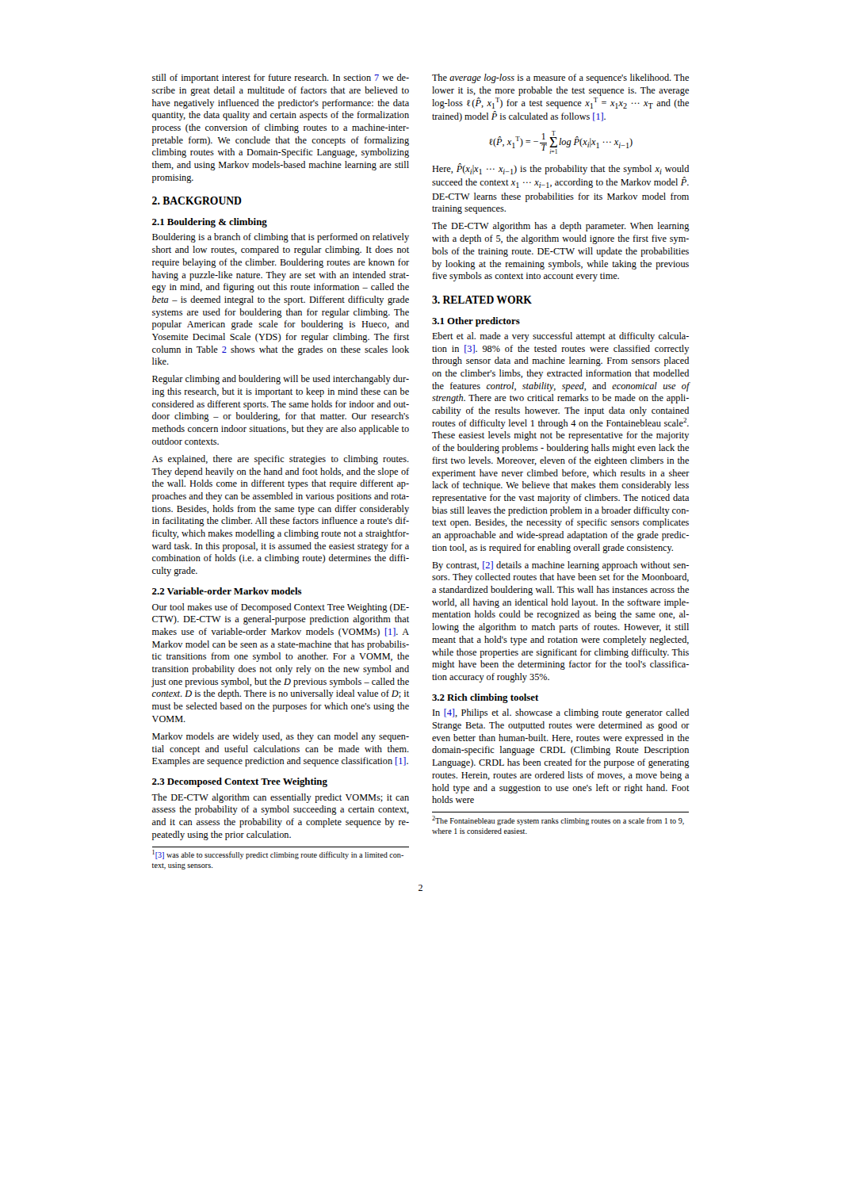still of important interest for future research. In section 7 we describe in great detail a multitude of factors that are believed to have negatively influenced the predictor's performance: the data quantity, the data quality and certain aspects of the formalization process (the conversion of climbing routes to a machine-interpretable form). We conclude that the concepts of formalizing climbing routes with a Domain-Specific Language, symbolizing them, and using Markov models-based machine learning are still promising.
2. BACKGROUND
2.1 Bouldering & climbing
Bouldering is a branch of climbing that is performed on relatively short and low routes, compared to regular climbing. It does not require belaying of the climber. Bouldering routes are known for having a puzzle-like nature. They are set with an intended strategy in mind, and figuring out this route information – called the beta – is deemed integral to the sport. Different difficulty grade systems are used for bouldering than for regular climbing. The popular American grade scale for bouldering is Hueco, and Yosemite Decimal Scale (YDS) for regular climbing. The first column in Table 2 shows what the grades on these scales look like.
Regular climbing and bouldering will be used interchangably during this research, but it is important to keep in mind these can be considered as different sports. The same holds for indoor and outdoor climbing – or bouldering, for that matter. Our research's methods concern indoor situations, but they are also applicable to outdoor contexts.
As explained, there are specific strategies to climbing routes. They depend heavily on the hand and foot holds, and the slope of the wall. Holds come in different types that require different approaches and they can be assembled in various positions and rotations. Besides, holds from the same type can differ considerably in facilitating the climber. All these factors influence a route's difficulty, which makes modelling a climbing route not a straightforward task. In this proposal, it is assumed the easiest strategy for a combination of holds (i.e. a climbing route) determines the difficulty grade.
2.2 Variable-order Markov models
Our tool makes use of Decomposed Context Tree Weighting (DE-CTW). DE-CTW is a general-purpose prediction algorithm that makes use of variable-order Markov models (VOMMs) [1]. A Markov model can be seen as a state-machine that has probabilistic transitions from one symbol to another. For a VOMM, the transition probability does not only rely on the new symbol and just one previous symbol, but the D previous symbols – called the context. D is the depth. There is no universally ideal value of D; it must be selected based on the purposes for which one's using the VOMM.
Markov models are widely used, as they can model any sequential concept and useful calculations can be made with them. Examples are sequence prediction and sequence classification [1].
2.3 Decomposed Context Tree Weighting
The DE-CTW algorithm can essentially predict VOMMs; it can assess the probability of a symbol succeeding a certain context, and it can assess the probability of a complete sequence by repeatedly using the prior calculation.
1[3] was able to successfully predict climbing route difficulty in a limited context, using sensors.
The average log-loss is a measure of a sequence's likelihood. The lower it is, the more probable the test sequence is. The average log-loss ℓ(P̂, x1T) for a test sequence x1T = x1x2 ··· xT and (the trained) model P̂ is calculated as follows [1].
ℓ(P̂, x1T) = −1 T TΣi=1 log P̂(xi|x1 ··· xi−1)
Here, P̂(xi|x1 ··· xi−1) is the probability that the symbol xi would succeed the context x1 ··· xi−1, according to the Markov model P̂. DE-CTW learns these probabilities for its Markov model from training sequences.
The DE-CTW algorithm has a depth parameter. When learning with a depth of 5, the algorithm would ignore the first five symbols of the training route. DE-CTW will update the probabilities by looking at the remaining symbols, while taking the previous five symbols as context into account every time.
3. RELATED WORK
3.1 Other predictors
Ebert et al. made a very successful attempt at difficulty calculation in [3]. 98% of the tested routes were classified correctly through sensor data and machine learning. From sensors placed on the climber's limbs, they extracted information that modelled the features control, stability, speed, and economical use of strength. There are two critical remarks to be made on the applicability of the results however. The input data only contained routes of difficulty level 1 through 4 on the Fontainebleau scale2. These easiest levels might not be representative for the majority of the bouldering problems - bouldering halls might even lack the first two levels. Moreover, eleven of the eighteen climbers in the experiment have never climbed before, which results in a sheer lack of technique. We believe that makes them considerably less representative for the vast majority of climbers. The noticed data bias still leaves the prediction problem in a broader difficulty context open. Besides, the necessity of specific sensors complicates an approachable and wide-spread adaptation of the grade prediction tool, as is required for enabling overall grade consistency.
By contrast, [2] details a machine learning approach without sensors. They collected routes that have been set for the Moonboard, a standardized bouldering wall. This wall has instances across the world, all having an identical hold layout. In the software implementation holds could be recognized as being the same one, allowing the algorithm to match parts of routes. However, it still meant that a hold's type and rotation were completely neglected, while those properties are significant for climbing difficulty. This might have been the determining factor for the tool's classification accuracy of roughly 35%.
3.2 Rich climbing toolset
In [4], Philips et al. showcase a climbing route generator called Strange Beta. The outputted routes were determined as good or even better than human-built. Here, routes were expressed in the domain-specific language CRDL (Climbing Route Description Language). CRDL has been created for the purpose of generating routes. Herein, routes are ordered lists of moves, a move being a hold type and a suggestion to use one's left or right hand. Foot holds were
2 The Fontainebleau grade system ranks climbing routes on a scale from 1 to 9, where 1 is considered easiest.
2